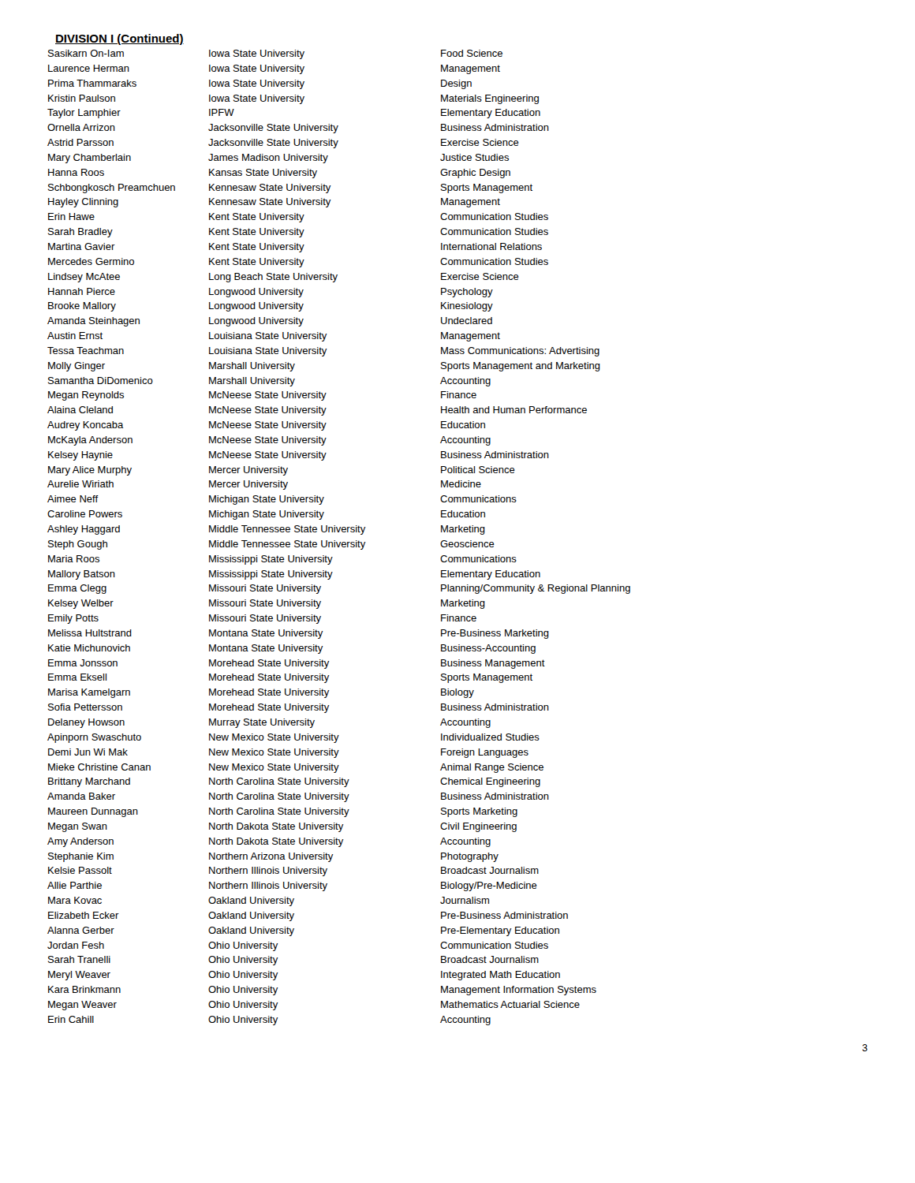DIVISION I (Continued)
| Sasikarn On-Iam | Iowa State University | Food Science |
| Laurence Herman | Iowa State University | Management |
| Prima Thammaraks | Iowa State University | Design |
| Kristin Paulson | Iowa State University | Materials Engineering |
| Taylor Lamphier | IPFW | Elementary Education |
| Ornella Arrizon | Jacksonville State University | Business Administration |
| Astrid Parsson | Jacksonville State University | Exercise Science |
| Mary Chamberlain | James Madison University | Justice Studies |
| Hanna Roos | Kansas State University | Graphic Design |
| Schbongkosch Preamchuen | Kennesaw State University | Sports Management |
| Hayley Clinning | Kennesaw State University | Management |
| Erin Hawe | Kent State University | Communication Studies |
| Sarah Bradley | Kent State University | Communication Studies |
| Martina Gavier | Kent State University | International Relations |
| Mercedes Germino | Kent State University | Communication Studies |
| Lindsey McAtee | Long Beach State University | Exercise Science |
| Hannah Pierce | Longwood University | Psychology |
| Brooke Mallory | Longwood University | Kinesiology |
| Amanda Steinhagen | Longwood University | Undeclared |
| Austin Ernst | Louisiana State University | Management |
| Tessa Teachman | Louisiana State University | Mass Communications: Advertising |
| Molly Ginger | Marshall University | Sports Management and Marketing |
| Samantha DiDomenico | Marshall University | Accounting |
| Megan Reynolds | McNeese State University | Finance |
| Alaina Cleland | McNeese State University | Health and Human Performance |
| Audrey Koncaba | McNeese State University | Education |
| McKayla Anderson | McNeese State University | Accounting |
| Kelsey Haynie | McNeese State University | Business Administration |
| Mary Alice Murphy | Mercer University | Political Science |
| Aurelie Wiriath | Mercer University | Medicine |
| Aimee Neff | Michigan State University | Communications |
| Caroline Powers | Michigan State University | Education |
| Ashley Haggard | Middle Tennessee State University | Marketing |
| Steph Gough | Middle Tennessee State University | Geoscience |
| Maria Roos | Mississippi State University | Communications |
| Mallory Batson | Mississippi State University | Elementary Education |
| Emma Clegg | Missouri State University | Planning/Community & Regional Planning |
| Kelsey Welber | Missouri State University | Marketing |
| Emily Potts | Missouri State University | Finance |
| Melissa Hultstrand | Montana State University | Pre-Business Marketing |
| Katie Michunovich | Montana State University | Business-Accounting |
| Emma Jonsson | Morehead State University | Business Management |
| Emma Eksell | Morehead State University | Sports Management |
| Marisa Kamelgarn | Morehead State University | Biology |
| Sofia Pettersson | Morehead State University | Business Administration |
| Delaney Howson | Murray State University | Accounting |
| Apinporn Swaschuto | New Mexico State University | Individualized Studies |
| Demi Jun Wi Mak | New Mexico State University | Foreign Languages |
| Mieke Christine Canan | New Mexico State University | Animal Range Science |
| Brittany Marchand | North Carolina State University | Chemical Engineering |
| Amanda Baker | North Carolina State University | Business Administration |
| Maureen Dunnagan | North Carolina State University | Sports Marketing |
| Megan Swan | North Dakota State University | Civil Engineering |
| Amy Anderson | North Dakota State University | Accounting |
| Stephanie Kim | Northern Arizona University | Photography |
| Kelsie Passolt | Northern Illinois University | Broadcast Journalism |
| Allie Parthie | Northern Illinois University | Biology/Pre-Medicine |
| Mara Kovac | Oakland University | Journalism |
| Elizabeth Ecker | Oakland University | Pre-Business Administration |
| Alanna Gerber | Oakland University | Pre-Elementary Education |
| Jordan Fesh | Ohio University | Communication Studies |
| Sarah Tranelli | Ohio University | Broadcast Journalism |
| Meryl Weaver | Ohio University | Integrated Math Education |
| Kara Brinkmann | Ohio University | Management Information Systems |
| Megan Weaver | Ohio University | Mathematics Actuarial Science |
| Erin Cahill | Ohio University | Accounting |
3